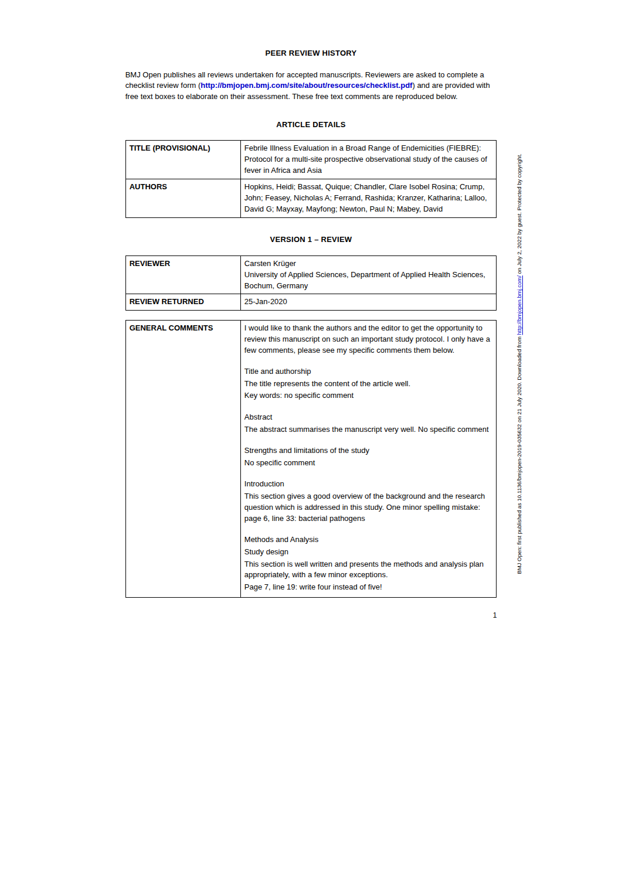BMJ Open: first published as 10.1136/bmjopen-2019-035632 on 21 July 2020. Downloaded from http://bmjopen.bmj.com/ on July 2, 2022 by guest. Protected by copyright.
PEER REVIEW HISTORY
BMJ Open publishes all reviews undertaken for accepted manuscripts. Reviewers are asked to complete a checklist review form (http://bmjopen.bmj.com/site/about/resources/checklist.pdf) and are provided with free text boxes to elaborate on their assessment. These free text comments are reproduced below.
ARTICLE DETAILS
| TITLE (PROVISIONAL) | Febrile Illness Evaluation in a Broad Range of Endemicities (FIEBRE): Protocol for a multi-site prospective observational study of the causes of fever in Africa and Asia |
| AUTHORS | Hopkins, Heidi; Bassat, Quique; Chandler, Clare Isobel Rosina; Crump, John; Feasey, Nicholas A; Ferrand, Rashida; Kranzer, Katharina; Lalloo, David G; Mayxay, Mayfong; Newton, Paul N; Mabey, David |
VERSION 1 – REVIEW
| REVIEWER | Carsten Krüger University of Applied Sciences, Department of Applied Health Sciences, Bochum, Germany |
| REVIEW RETURNED | 25-Jan-2020 |
| GENERAL COMMENTS | I would like to thank the authors and the editor to get the opportunity to review this manuscript on such an important study protocol. I only have a few comments, please see my specific comments them below. Title and authorship The title represents the content of the article well. Key words: no specific comment Abstract The abstract summarises the manuscript very well. No specific comment Strengths and limitations of the study No specific comment Introduction This section gives a good overview of the background and the research question which is addressed in this study. One minor spelling mistake: page 6, line 33: bacterial pathogens Methods and Analysis Study design This section is well written and presents the methods and analysis plan appropriately, with a few minor exceptions. Page 7, line 19: write four instead of five! |
1